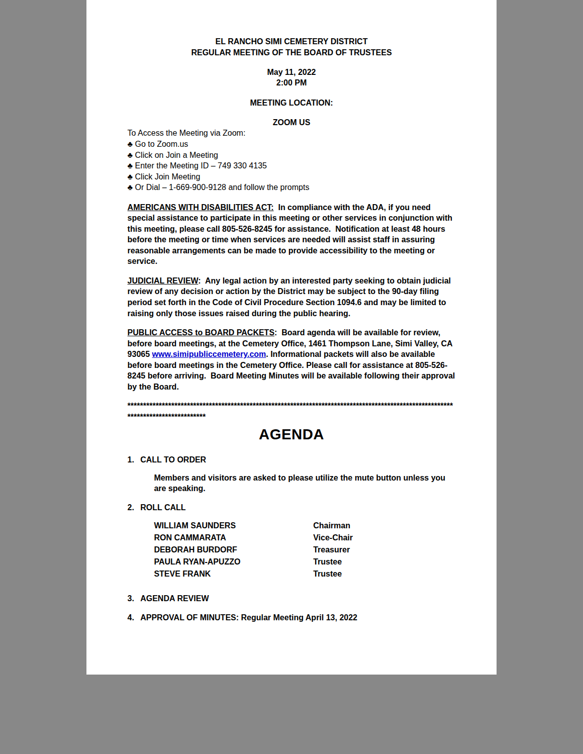EL RANCHO SIMI CEMETERY DISTRICT
REGULAR MEETING OF THE BOARD OF TRUSTEES
May 11, 2022
2:00 PM
MEETING LOCATION:
ZOOM US
To Access the Meeting via Zoom:
Go to Zoom.us
Click on Join a Meeting
Enter the Meeting ID – 749 330 4135
Click Join Meeting
Or Dial – 1-669-900-9128 and follow the prompts
AMERICANS WITH DISABILITIES ACT: In compliance with the ADA, if you need special assistance to participate in this meeting or other services in conjunction with this meeting, please call 805-526-8245 for assistance. Notification at least 48 hours before the meeting or time when services are needed will assist staff in assuring reasonable arrangements can be made to provide accessibility to the meeting or service.
JUDICIAL REVIEW: Any legal action by an interested party seeking to obtain judicial review of any decision or action by the District may be subject to the 90-day filing period set forth in the Code of Civil Procedure Section 1094.6 and may be limited to raising only those issues raised during the public hearing.
PUBLIC ACCESS to BOARD PACKETS: Board agenda will be available for review, before board meetings, at the Cemetery Office, 1461 Thompson Lane, Simi Valley, CA 93065 www.simipubliccemetery.com. Informational packets will also be available before board meetings in the Cemetery Office. Please call for assistance at 805-526-8245 before arriving. Board Meeting Minutes will be available following their approval by the Board.
*********************************************************************************************************************************
AGENDA
1. CALL TO ORDER
Members and visitors are asked to please utilize the mute button unless you are speaking.
2. ROLL CALL
| WILLIAM SAUNDERS | Chairman |
| RON CAMMARATA | Vice-Chair |
| DEBORAH BURDORF | Treasurer |
| PAULA RYAN-APUZZO | Trustee |
| STEVE FRANK | Trustee |
3. AGENDA REVIEW
4. APPROVAL OF MINUTES: Regular Meeting April 13, 2022